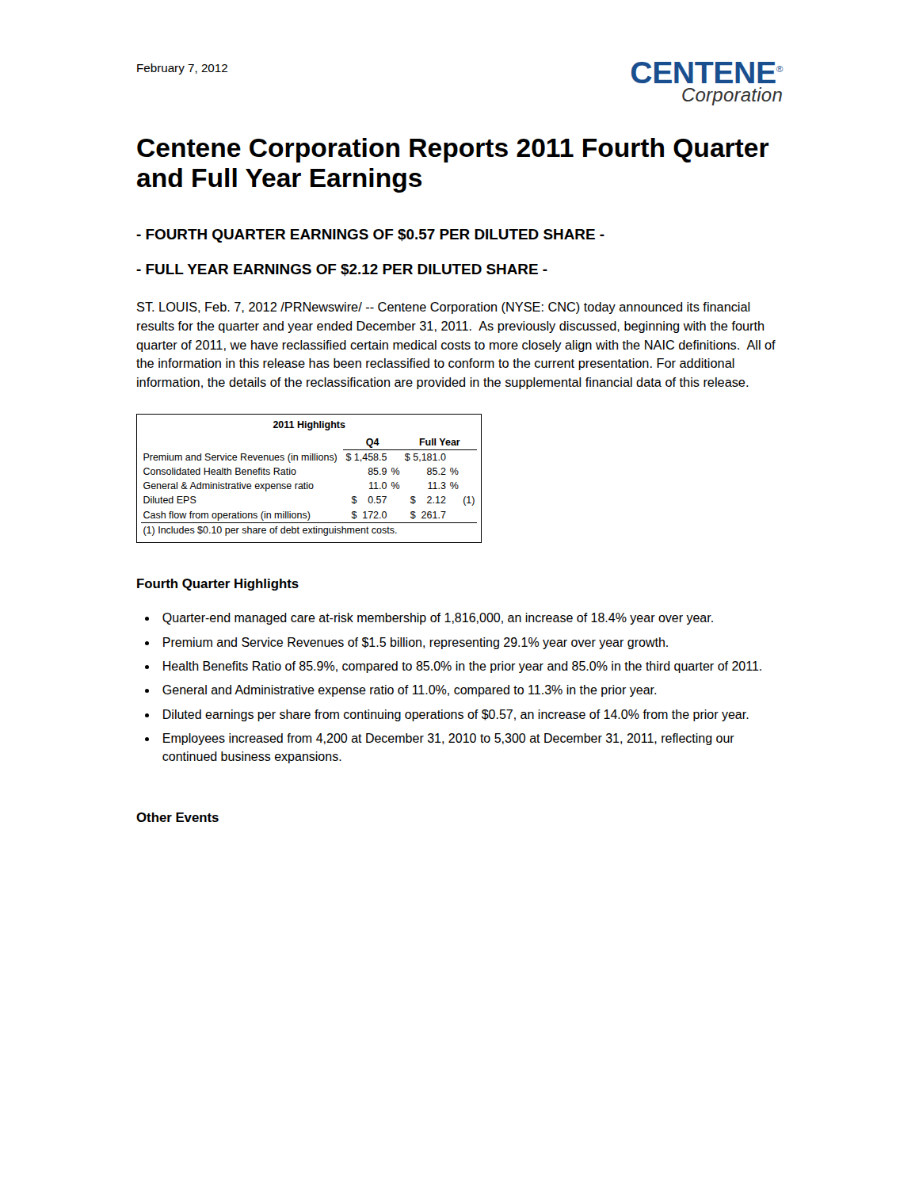February 7, 2012
CENTENE®
Corporation
Centene Corporation Reports 2011 Fourth Quarter and Full Year Earnings
- FOURTH QUARTER EARNINGS OF $0.57 PER DILUTED SHARE -
- FULL YEAR EARNINGS OF $2.12 PER DILUTED SHARE -
ST. LOUIS, Feb. 7, 2012 /PRNewswire/ -- Centene Corporation (NYSE: CNC) today announced its financial results for the quarter and year ended December 31, 2011. As previously discussed, beginning with the fourth quarter of 2011, we have reclassified certain medical costs to more closely align with the NAIC definitions. All of the information in this release has been reclassified to conform to the current presentation. For additional information, the details of the reclassification are provided in the supplemental financial data of this release.
2011 Highlights
| | Q4 | Full Year |
| --- | --- | --- |
| Premium and Service Revenues (in millions) | $ 1,458.5 | | $ 5,181.0 | | |
| Consolidated Health Benefits Ratio | 85.9 | % | 85.2 | % | |
| General & Administrative expense ratio | 11.0 | % | 11.3 | % | |
| Diluted EPS | $ 0.57 | | $ 2.12 | | (1) |
| Cash flow from operations (in millions) | $ 172.0 | | $ 261.7 | | |
| (1) Includes $0.10 per share of debt extinguishment costs. |
Fourth Quarter Highlights
Quarter-end managed care at-risk membership of 1,816,000, an increase of 18.4% year over year.
Premium and Service Revenues of $1.5 billion, representing 29.1% year over year growth.
Health Benefits Ratio of 85.9%, compared to 85.0% in the prior year and 85.0% in the third quarter of 2011.
General and Administrative expense ratio of 11.0%, compared to 11.3% in the prior year.
Diluted earnings per share from continuing operations of $0.57, an increase of 14.0% from the prior year.
Employees increased from 4,200 at December 31, 2010 to 5,300 at December 31, 2011, reflecting our continued business expansions.
Other Events